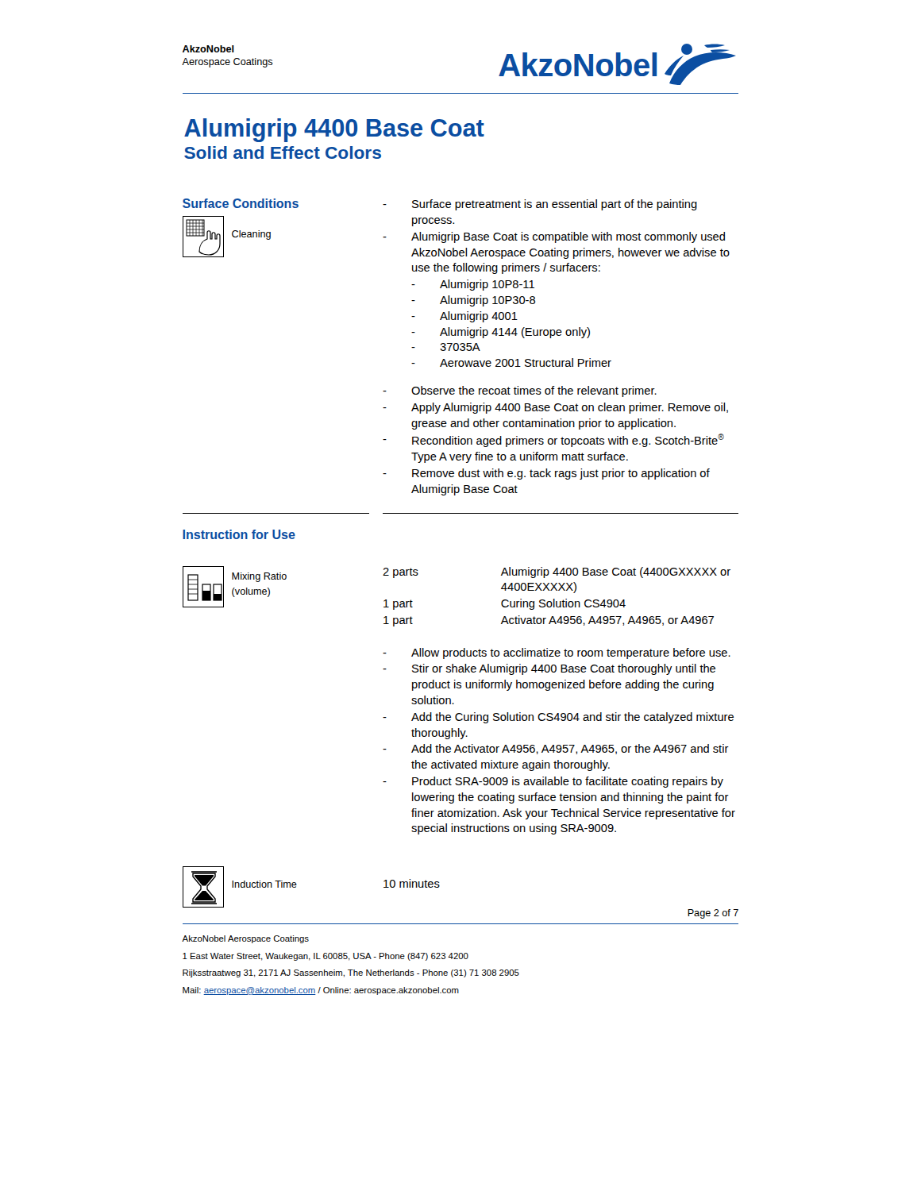AkzoNobel
Aerospace Coatings
AkzoNobel
Alumigrip 4400 Base Coat
Solid and Effect Colors
Surface Conditions
Cleaning
Surface pretreatment is an essential part of the painting process.
Alumigrip Base Coat is compatible with most commonly used AkzoNobel Aerospace Coating primers, however we advise to use the following primers / surfacers:
Alumigrip 10P8-11
Alumigrip 10P30-8
Alumigrip 4001
Alumigrip 4144 (Europe only)
37035A
Aerowave 2001 Structural Primer
Observe the recoat times of the relevant primer.
Apply Alumigrip 4400 Base Coat on clean primer. Remove oil, grease and other contamination prior to application.
Recondition aged primers or topcoats with e.g. Scotch-Brite® Type A very fine to a uniform matt surface.
Remove dust with e.g. tack rags just prior to application of Alumigrip Base Coat
Instruction for Use
Mixing Ratio
(volume)
| 2 parts | Alumigrip 4400 Base Coat (4400GXXXXX or 4400EXXXXX) |
| 1 part | Curing Solution CS4904 |
| 1 part | Activator A4956, A4957, A4965, or A4967 |
Allow products to acclimatize to room temperature before use.
Stir or shake Alumigrip 4400 Base Coat thoroughly until the product is uniformly homogenized before adding the curing solution.
Add the Curing Solution CS4904 and stir the catalyzed mixture thoroughly.
Add the Activator A4956, A4957, A4965, or the A4967 and stir the activated mixture again thoroughly.
Product SRA-9009 is available to facilitate coating repairs by lowering the coating surface tension and thinning the paint for finer atomization. Ask your Technical Service representative for special instructions on using SRA-9009.
Induction Time
10 minutes
Page 2 of 7
AkzoNobel Aerospace Coatings
1 East Water Street, Waukegan, IL 60085, USA - Phone (847) 623 4200
Rijksstraatweg 31, 2171 AJ Sassenheim, The Netherlands - Phone (31) 71 308 2905
Mail: aerospace@akzonobel.com / Online: aerospace.akzonobel.com